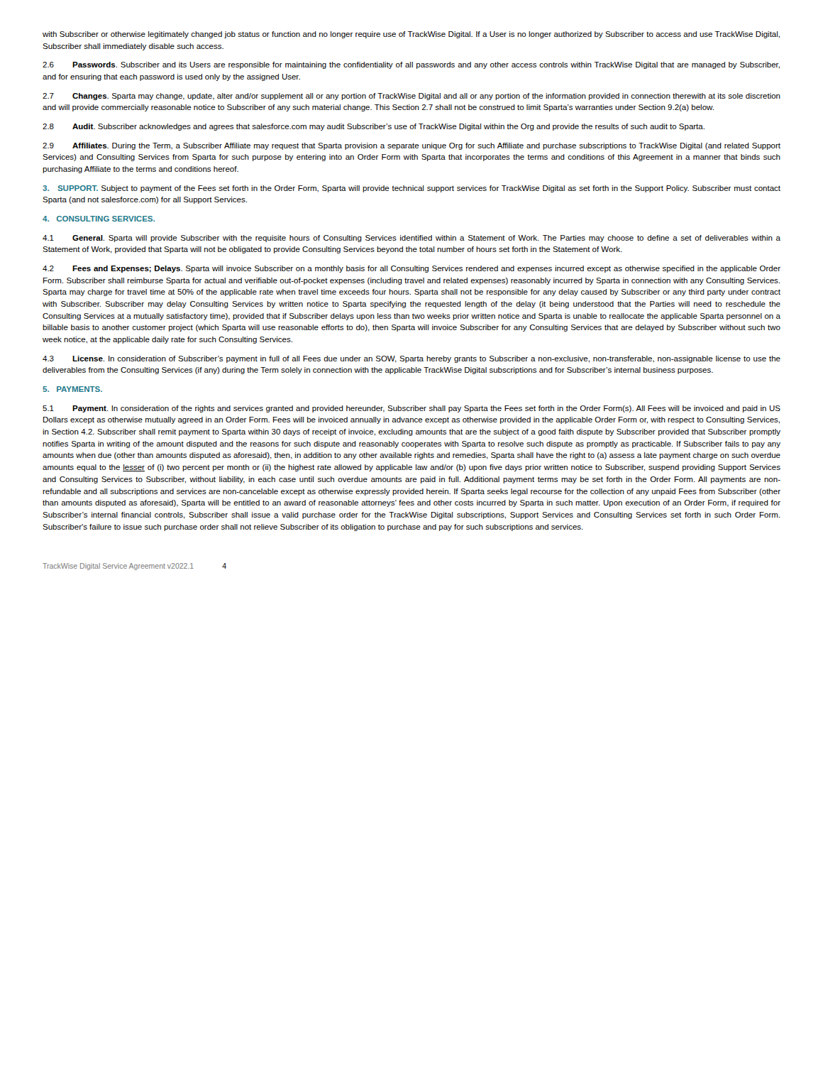with Subscriber or otherwise legitimately changed job status or function and no longer require use of TrackWise Digital. If a User is no longer authorized by Subscriber to access and use TrackWise Digital, Subscriber shall immediately disable such access.
2.6 Passwords. Subscriber and its Users are responsible for maintaining the confidentiality of all passwords and any other access controls within TrackWise Digital that are managed by Subscriber, and for ensuring that each password is used only by the assigned User.
2.7 Changes. Sparta may change, update, alter and/or supplement all or any portion of TrackWise Digital and all or any portion of the information provided in connection therewith at its sole discretion and will provide commercially reasonable notice to Subscriber of any such material change. This Section 2.7 shall not be construed to limit Sparta’s warranties under Section 9.2(a) below.
2.8 Audit. Subscriber acknowledges and agrees that salesforce.com may audit Subscriber’s use of TrackWise Digital within the Org and provide the results of such audit to Sparta.
2.9 Affiliates. During the Term, a Subscriber Affiliate may request that Sparta provision a separate unique Org for such Affiliate and purchase subscriptions to TrackWise Digital (and related Support Services) and Consulting Services from Sparta for such purpose by entering into an Order Form with Sparta that incorporates the terms and conditions of this Agreement in a manner that binds such purchasing Affiliate to the terms and conditions hereof.
3. SUPPORT. Subject to payment of the Fees set forth in the Order Form, Sparta will provide technical support services for TrackWise Digital as set forth in the Support Policy. Subscriber must contact Sparta (and not salesforce.com) for all Support Services.
4. CONSULTING SERVICES.
4.1 General. Sparta will provide Subscriber with the requisite hours of Consulting Services identified within a Statement of Work. The Parties may choose to define a set of deliverables within a Statement of Work, provided that Sparta will not be obligated to provide Consulting Services beyond the total number of hours set forth in the Statement of Work.
4.2 Fees and Expenses; Delays. Sparta will invoice Subscriber on a monthly basis for all Consulting Services rendered and expenses incurred except as otherwise specified in the applicable Order Form. Subscriber shall reimburse Sparta for actual and verifiable out-of-pocket expenses (including travel and related expenses) reasonably incurred by Sparta in connection with any Consulting Services. Sparta may charge for travel time at 50% of the applicable rate when travel time exceeds four hours. Sparta shall not be responsible for any delay caused by Subscriber or any third party under contract with Subscriber. Subscriber may delay Consulting Services by written notice to Sparta specifying the requested length of the delay (it being understood that the Parties will need to reschedule the Consulting Services at a mutually satisfactory time), provided that if Subscriber delays upon less than two weeks prior written notice and Sparta is unable to reallocate the applicable Sparta personnel on a billable basis to another customer project (which Sparta will use reasonable efforts to do), then Sparta will invoice Subscriber for any Consulting Services that are delayed by Subscriber without such two week notice, at the applicable daily rate for such Consulting Services.
4.3 License. In consideration of Subscriber’s payment in full of all Fees due under an SOW, Sparta hereby grants to Subscriber a non-exclusive, non-transferable, non-assignable license to use the deliverables from the Consulting Services (if any) during the Term solely in connection with the applicable TrackWise Digital subscriptions and for Subscriber’s internal business purposes.
5. PAYMENTS.
5.1 Payment. In consideration of the rights and services granted and provided hereunder, Subscriber shall pay Sparta the Fees set forth in the Order Form(s). All Fees will be invoiced and paid in US Dollars except as otherwise mutually agreed in an Order Form. Fees will be invoiced annually in advance except as otherwise provided in the applicable Order Form or, with respect to Consulting Services, in Section 4.2. Subscriber shall remit payment to Sparta within 30 days of receipt of invoice, excluding amounts that are the subject of a good faith dispute by Subscriber provided that Subscriber promptly notifies Sparta in writing of the amount disputed and the reasons for such dispute and reasonably cooperates with Sparta to resolve such dispute as promptly as practicable. If Subscriber fails to pay any amounts when due (other than amounts disputed as aforesaid), then, in addition to any other available rights and remedies, Sparta shall have the right to (a) assess a late payment charge on such overdue amounts equal to the lesser of (i) two percent per month or (ii) the highest rate allowed by applicable law and/or (b) upon five days prior written notice to Subscriber, suspend providing Support Services and Consulting Services to Subscriber, without liability, in each case until such overdue amounts are paid in full. Additional payment terms may be set forth in the Order Form. All payments are non-refundable and all subscriptions and services are non-cancelable except as otherwise expressly provided herein. If Sparta seeks legal recourse for the collection of any unpaid Fees from Subscriber (other than amounts disputed as aforesaid), Sparta will be entitled to an award of reasonable attorneys’ fees and other costs incurred by Sparta in such matter. Upon execution of an Order Form, if required for Subscriber’s internal financial controls, Subscriber shall issue a valid purchase order for the TrackWise Digital subscriptions, Support Services and Consulting Services set forth in such Order Form. Subscriber's failure to issue such purchase order shall not relieve Subscriber of its obligation to purchase and pay for such subscriptions and services.
TrackWise Digital Service Agreement v2022.14